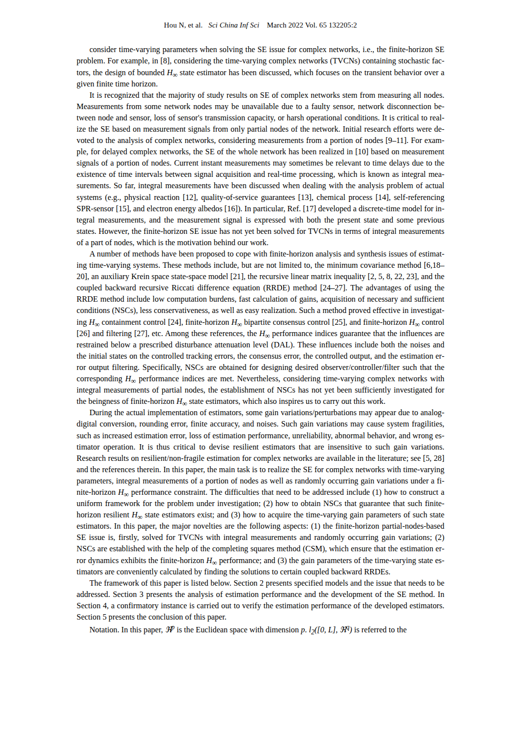Hou N, et al. Sci China Inf Sci March 2022 Vol. 65 132205:2
consider time-varying parameters when solving the SE issue for complex networks, i.e., the finite-horizon SE problem. For example, in [8], considering the time-varying complex networks (TVCNs) containing stochastic factors, the design of bounded H∞ state estimator has been discussed, which focuses on the transient behavior over a given finite time horizon.
It is recognized that the majority of study results on SE of complex networks stem from measuring all nodes. Measurements from some network nodes may be unavailable due to a faulty sensor, network disconnection between node and sensor, loss of sensor's transmission capacity, or harsh operational conditions. It is critical to realize the SE based on measurement signals from only partial nodes of the network. Initial research efforts were devoted to the analysis of complex networks, considering measurements from a portion of nodes [9–11]. For example, for delayed complex networks, the SE of the whole network has been realized in [10] based on measurement signals of a portion of nodes. Current instant measurements may sometimes be relevant to time delays due to the existence of time intervals between signal acquisition and real-time processing, which is known as integral measurements. So far, integral measurements have been discussed when dealing with the analysis problem of actual systems (e.g., physical reaction [12], quality-of-service guarantees [13], chemical process [14], self-referencing SPR-sensor [15], and electron energy albedos [16]). In particular, Ref. [17] developed a discrete-time model for integral measurements, and the measurement signal is expressed with both the present state and some previous states. However, the finite-horizon SE issue has not yet been solved for TVCNs in terms of integral measurements of a part of nodes, which is the motivation behind our work.
A number of methods have been proposed to cope with finite-horizon analysis and synthesis issues of estimating time-varying systems. These methods include, but are not limited to, the minimum covariance method [6,18–20], an auxiliary Krein space state-space model [21], the recursive linear matrix inequality [2, 5, 8, 22, 23], and the coupled backward recursive Riccati difference equation (RRDE) method [24–27]. The advantages of using the RRDE method include low computation burdens, fast calculation of gains, acquisition of necessary and sufficient conditions (NSCs), less conservativeness, as well as easy realization. Such a method proved effective in investigating H∞ containment control [24], finite-horizon H∞ bipartite consensus control [25], and finite-horizon H∞ control [26] and filtering [27], etc. Among these references, the H∞ performance indices guarantee that the influences are restrained below a prescribed disturbance attenuation level (DAL). These influences include both the noises and the initial states on the controlled tracking errors, the consensus error, the controlled output, and the estimation error output filtering. Specifically, NSCs are obtained for designing desired observer/controller/filter such that the corresponding H∞ performance indices are met. Nevertheless, considering time-varying complex networks with integral measurements of partial nodes, the establishment of NSCs has not yet been sufficiently investigated for the beingness of finite-horizon H∞ state estimators, which also inspires us to carry out this work.
During the actual implementation of estimators, some gain variations/perturbations may appear due to analog-digital conversion, rounding error, finite accuracy, and noises. Such gain variations may cause system fragilities, such as increased estimation error, loss of estimation performance, unreliability, abnormal behavior, and wrong estimator operation. It is thus critical to devise resilient estimators that are insensitive to such gain variations. Research results on resilient/non-fragile estimation for complex networks are available in the literature; see [5, 28] and the references therein. In this paper, the main task is to realize the SE for complex networks with time-varying parameters, integral measurements of a portion of nodes as well as randomly occurring gain variations under a finite-horizon H∞ performance constraint. The difficulties that need to be addressed include (1) how to construct a uniform framework for the problem under investigation; (2) how to obtain NSCs that guarantee that such finite-horizon resilient H∞ state estimators exist; and (3) how to acquire the time-varying gain parameters of such state estimators. In this paper, the major novelties are the following aspects: (1) the finite-horizon partial-nodes-based SE issue is, firstly, solved for TVCNs with integral measurements and randomly occurring gain variations; (2) NSCs are established with the help of the completing squares method (CSM), which ensure that the estimation error dynamics exhibits the finite-horizon H∞ performance; and (3) the gain parameters of the time-varying state estimators are conveniently calculated by finding the solutions to certain coupled backward RRDEs.
The framework of this paper is listed below. Section 2 presents specified models and the issue that needs to be addressed. Section 3 presents the analysis of estimation performance and the development of the SE method. In Section 4, a confirmatory instance is carried out to verify the estimation performance of the developed estimators. Section 5 presents the conclusion of this paper.
Notation. In this paper, ℜp is the Euclidean space with dimension p. l2([0, L], ℜq) is referred to the